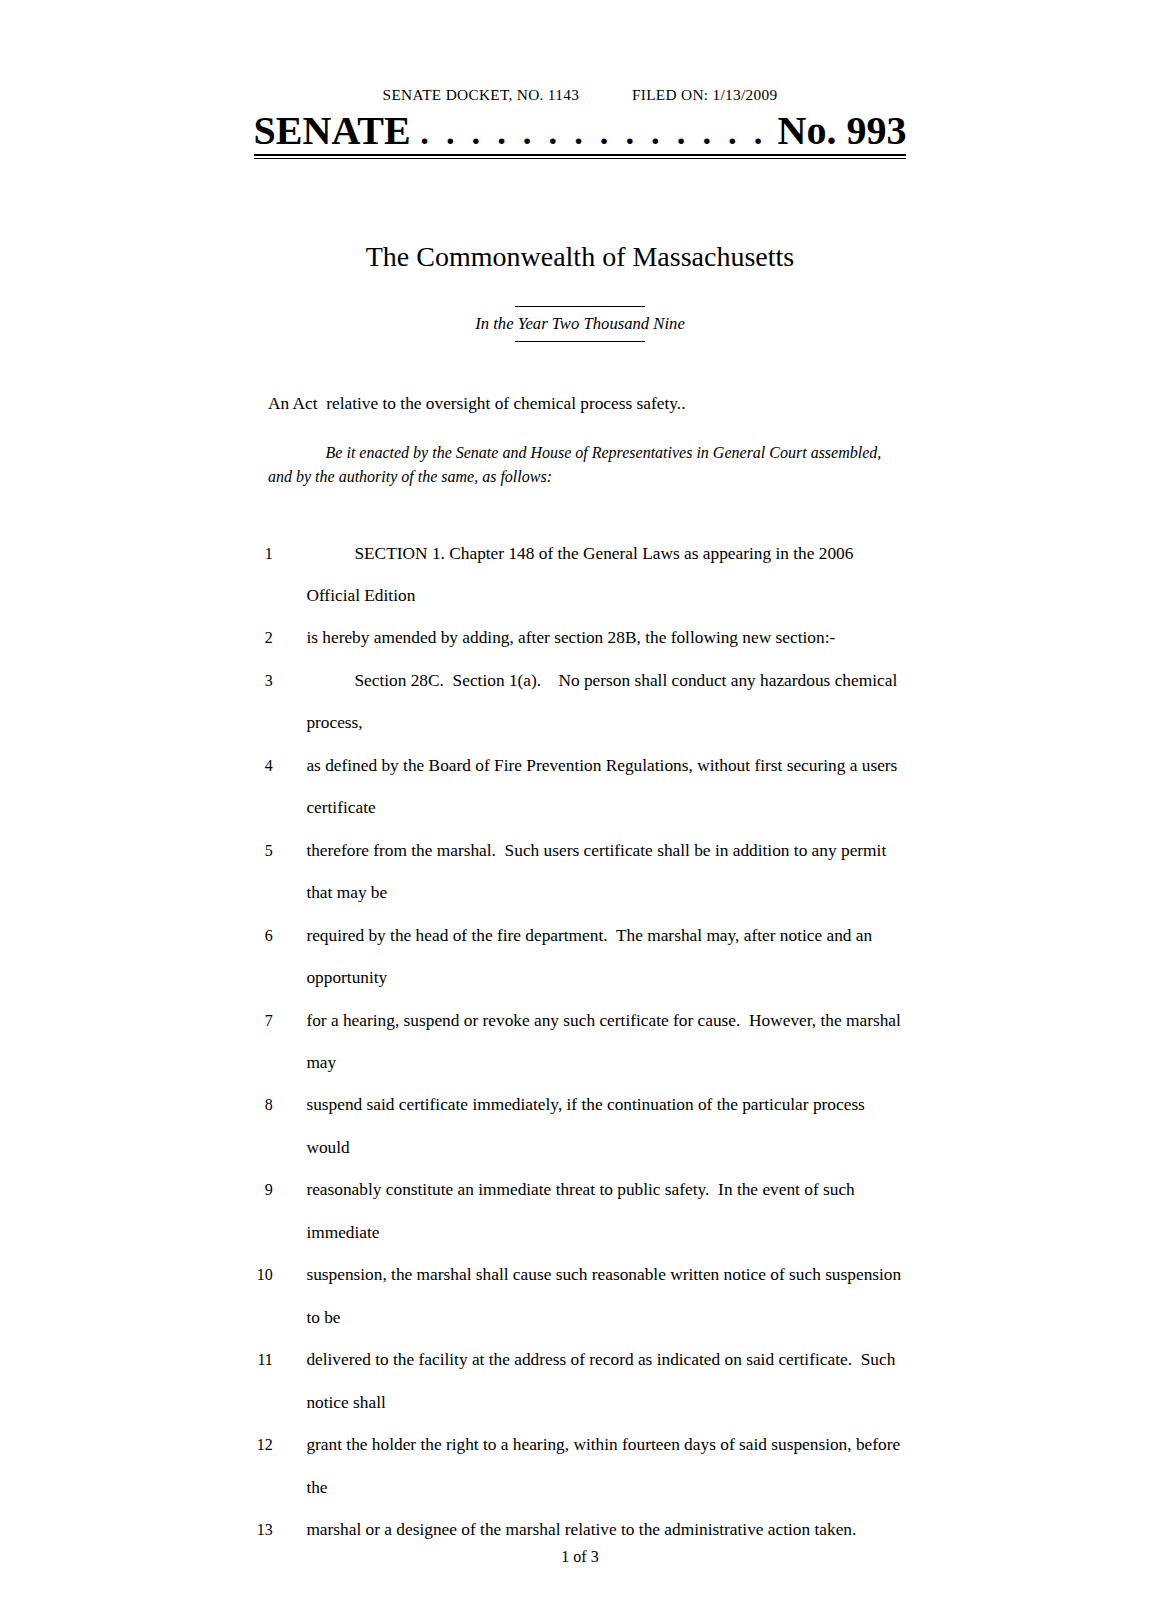SENATE DOCKET, NO. 1143 FILED ON: 1/13/2009
SENATE . . . . . . . . . . . . . . . No. 993
The Commonwealth of Massachusetts
In the Year Two Thousand Nine
An Act relative to the oversight of chemical process safety..
Be it enacted by the Senate and House of Representatives in General Court assembled, and by the authority of the same, as follows:
1
SECTION 1. Chapter 148 of the General Laws as appearing in the 2006 Official Edition
2
is hereby amended by adding, after section 28B, the following new section:-
3
Section 28C. Section 1(a). No person shall conduct any hazardous chemical process,
4
as defined by the Board of Fire Prevention Regulations, without first securing a users certificate
5
therefore from the marshal. Such users certificate shall be in addition to any permit that may be
6
required by the head of the fire department. The marshal may, after notice and an opportunity
7
for a hearing, suspend or revoke any such certificate for cause. However, the marshal may
8
suspend said certificate immediately, if the continuation of the particular process would
9
reasonably constitute an immediate threat to public safety. In the event of such immediate
10
suspension, the marshal shall cause such reasonable written notice of such suspension to be
11
delivered to the facility at the address of record as indicated on said certificate. Such notice shall
12
grant the holder the right to a hearing, within fourteen days of said suspension, before the
13
marshal or a designee of the marshal relative to the administrative action taken.
1 of 3